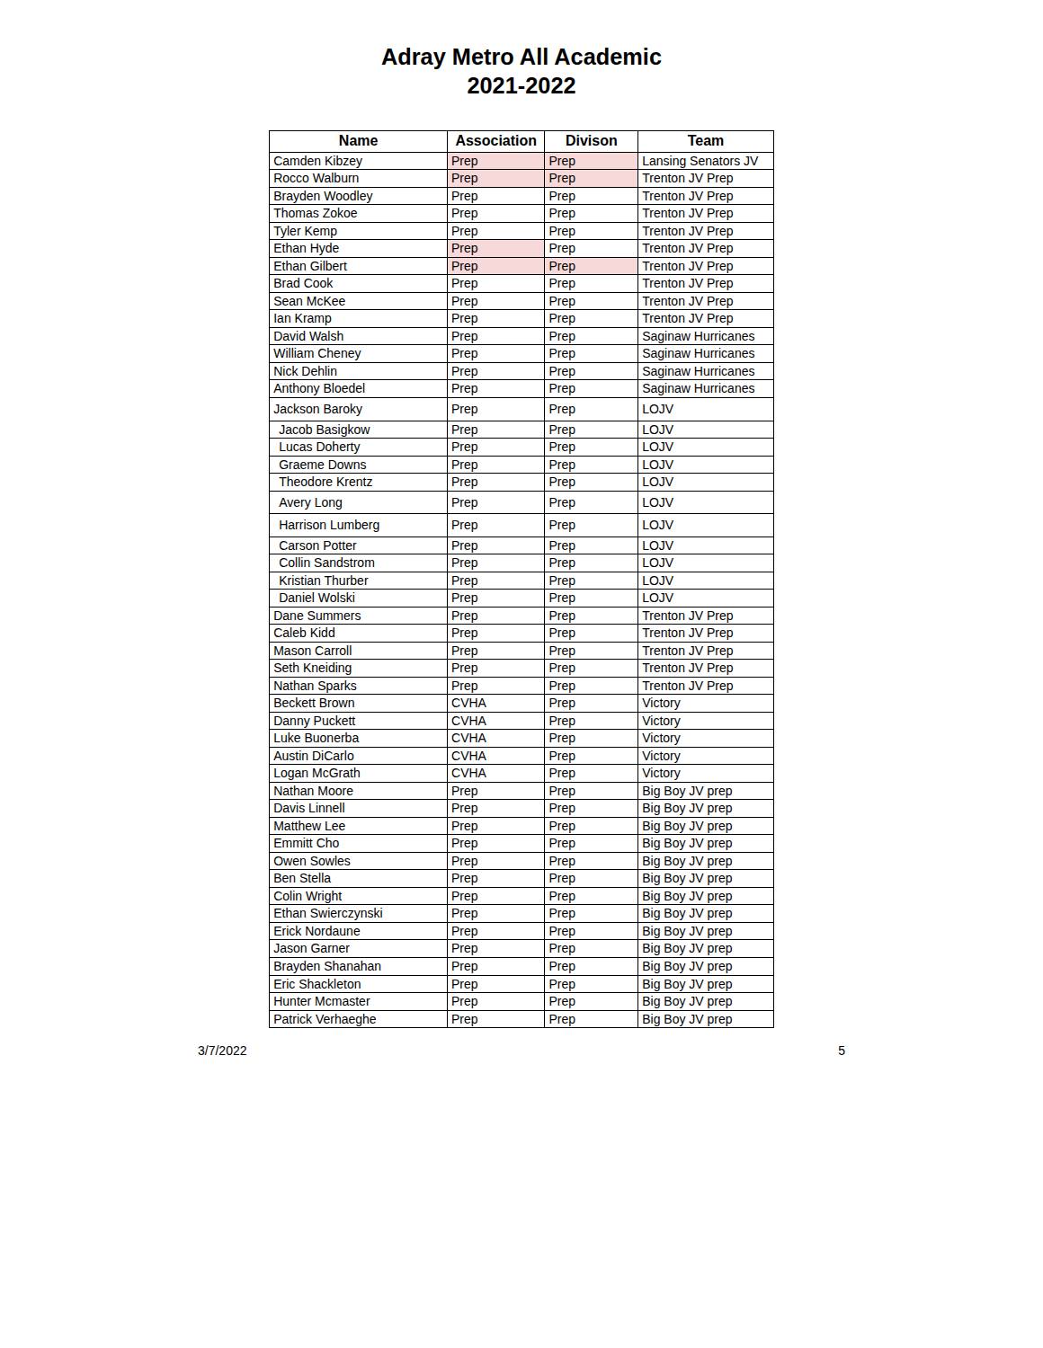Adray Metro All Academic
2021-2022
| Name | Association | Divison | Team |
| --- | --- | --- | --- |
| Camden Kibzey | Prep | Prep | Lansing Senators JV |
| Rocco Walburn | Prep | Prep | Trenton JV Prep |
| Brayden Woodley | Prep | Prep | Trenton JV Prep |
| Thomas Zokoe | Prep | Prep | Trenton JV Prep |
| Tyler Kemp | Prep | Prep | Trenton JV Prep |
| Ethan Hyde | Prep | Prep | Trenton JV Prep |
| Ethan Gilbert | Prep | Prep | Trenton JV Prep |
| Brad Cook | Prep | Prep | Trenton JV Prep |
| Sean McKee | Prep | Prep | Trenton JV Prep |
| Ian Kramp | Prep | Prep | Trenton JV Prep |
| David Walsh | Prep | Prep | Saginaw Hurricanes |
| William Cheney | Prep | Prep | Saginaw Hurricanes |
| Nick Dehlin | Prep | Prep | Saginaw Hurricanes |
| Anthony Bloedel | Prep | Prep | Saginaw Hurricanes |
| Jackson Baroky | Prep | Prep | LOJV |
| Jacob Basigkow | Prep | Prep | LOJV |
| Lucas Doherty | Prep | Prep | LOJV |
| Graeme Downs | Prep | Prep | LOJV |
| Theodore Krentz | Prep | Prep | LOJV |
| Avery Long | Prep | Prep | LOJV |
| Harrison Lumberg | Prep | Prep | LOJV |
| Carson Potter | Prep | Prep | LOJV |
| Collin Sandstrom | Prep | Prep | LOJV |
| Kristian Thurber | Prep | Prep | LOJV |
| Daniel Wolski | Prep | Prep | LOJV |
| Dane Summers | Prep | Prep | Trenton JV Prep |
| Caleb Kidd | Prep | Prep | Trenton JV Prep |
| Mason Carroll | Prep | Prep | Trenton JV Prep |
| Seth Kneiding | Prep | Prep | Trenton JV Prep |
| Nathan Sparks | Prep | Prep | Trenton JV Prep |
| Beckett Brown | CVHA | Prep | Victory |
| Danny Puckett | CVHA | Prep | Victory |
| Luke Buonerba | CVHA | Prep | Victory |
| Austin DiCarlo | CVHA | Prep | Victory |
| Logan McGrath | CVHA | Prep | Victory |
| Nathan Moore | Prep | Prep | Big Boy JV prep |
| Davis Linnell | Prep | Prep | Big Boy JV prep |
| Matthew Lee | Prep | Prep | Big Boy JV prep |
| Emmitt Cho | Prep | Prep | Big Boy JV prep |
| Owen Sowles | Prep | Prep | Big Boy JV prep |
| Ben Stella | Prep | Prep | Big Boy JV prep |
| Colin Wright | Prep | Prep | Big Boy JV prep |
| Ethan Swierczynski | Prep | Prep | Big Boy JV prep |
| Erick Nordaune | Prep | Prep | Big Boy JV prep |
| Jason Garner | Prep | Prep | Big Boy JV prep |
| Brayden Shanahan | Prep | Prep | Big Boy JV prep |
| Eric Shackleton | Prep | Prep | Big Boy JV prep |
| Hunter Mcmaster | Prep | Prep | Big Boy JV prep |
| Patrick Verhaeghe | Prep | Prep | Big Boy JV prep |
3/7/2022 5